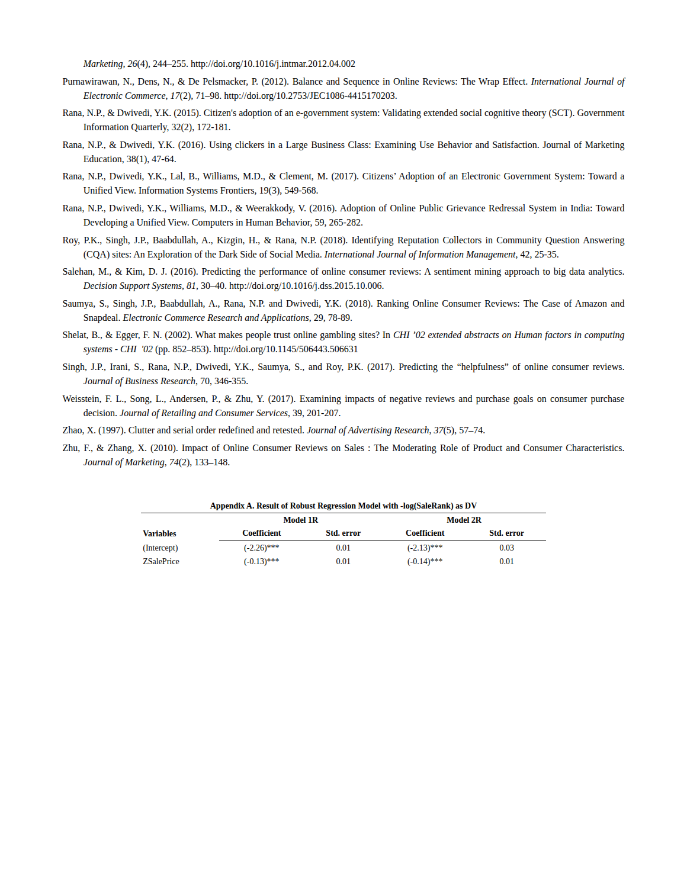Marketing, 26(4), 244–255. http://doi.org/10.1016/j.intmar.2012.04.002
Purnawirawan, N., Dens, N., & De Pelsmacker, P. (2012). Balance and Sequence in Online Reviews: The Wrap Effect. International Journal of Electronic Commerce, 17(2), 71–98. http://doi.org/10.2753/JEC1086-4415170203.
Rana, N.P., & Dwivedi, Y.K. (2015). Citizen's adoption of an e-government system: Validating extended social cognitive theory (SCT). Government Information Quarterly, 32(2), 172-181.
Rana, N.P., & Dwivedi, Y.K. (2016). Using clickers in a Large Business Class: Examining Use Behavior and Satisfaction. Journal of Marketing Education, 38(1), 47-64.
Rana, N.P., Dwivedi, Y.K., Lal, B., Williams, M.D., & Clement, M. (2017). Citizens’ Adoption of an Electronic Government System: Toward a Unified View. Information Systems Frontiers, 19(3), 549-568.
Rana, N.P., Dwivedi, Y.K., Williams, M.D., & Weerakkody, V. (2016). Adoption of Online Public Grievance Redressal System in India: Toward Developing a Unified View. Computers in Human Behavior, 59, 265-282.
Roy, P.K., Singh, J.P., Baabdullah, A., Kizgin, H., & Rana, N.P. (2018). Identifying Reputation Collectors in Community Question Answering (CQA) sites: An Exploration of the Dark Side of Social Media. International Journal of Information Management, 42, 25-35.
Salehan, M., & Kim, D. J. (2016). Predicting the performance of online consumer reviews: A sentiment mining approach to big data analytics. Decision Support Systems, 81, 30–40. http://doi.org/10.1016/j.dss.2015.10.006.
Saumya, S., Singh, J.P., Baabdullah, A., Rana, N.P. and Dwivedi, Y.K. (2018). Ranking Online Consumer Reviews: The Case of Amazon and Snapdeal. Electronic Commerce Research and Applications, 29, 78-89.
Shelat, B., & Egger, F. N. (2002). What makes people trust online gambling sites? In CHI ’02 extended abstracts on Human factors in computing systems - CHI '02 (pp. 852–853). http://doi.org/10.1145/506443.506631
Singh, J.P., Irani, S., Rana, N.P., Dwivedi, Y.K., Saumya, S., and Roy, P.K. (2017). Predicting the “helpfulness” of online consumer reviews. Journal of Business Research, 70, 346-355.
Weisstein, F. L., Song, L., Andersen, P., & Zhu, Y. (2017). Examining impacts of negative reviews and purchase goals on consumer purchase decision. Journal of Retailing and Consumer Services, 39, 201-207.
Zhao, X. (1997). Clutter and serial order redefined and retested. Journal of Advertising Research, 37(5), 57–74.
Zhu, F., & Zhang, X. (2010). Impact of Online Consumer Reviews on Sales : The Moderating Role of Product and Consumer Characteristics. Journal of Marketing, 74(2), 133–148.
Appendix A. Result of Robust Regression Model with -log(SaleRank) as DV
| Variables | Model 1R | Model 2R |
| --- | --- | --- |
| Coefficient | Std. error | Coefficient | Std. error |
| (Intercept) | (-2.26)*** | 0.01 | (-2.13)*** | 0.03 |
| ZSalePrice | (-0.13)*** | 0.01 | (-0.14)*** | 0.01 |